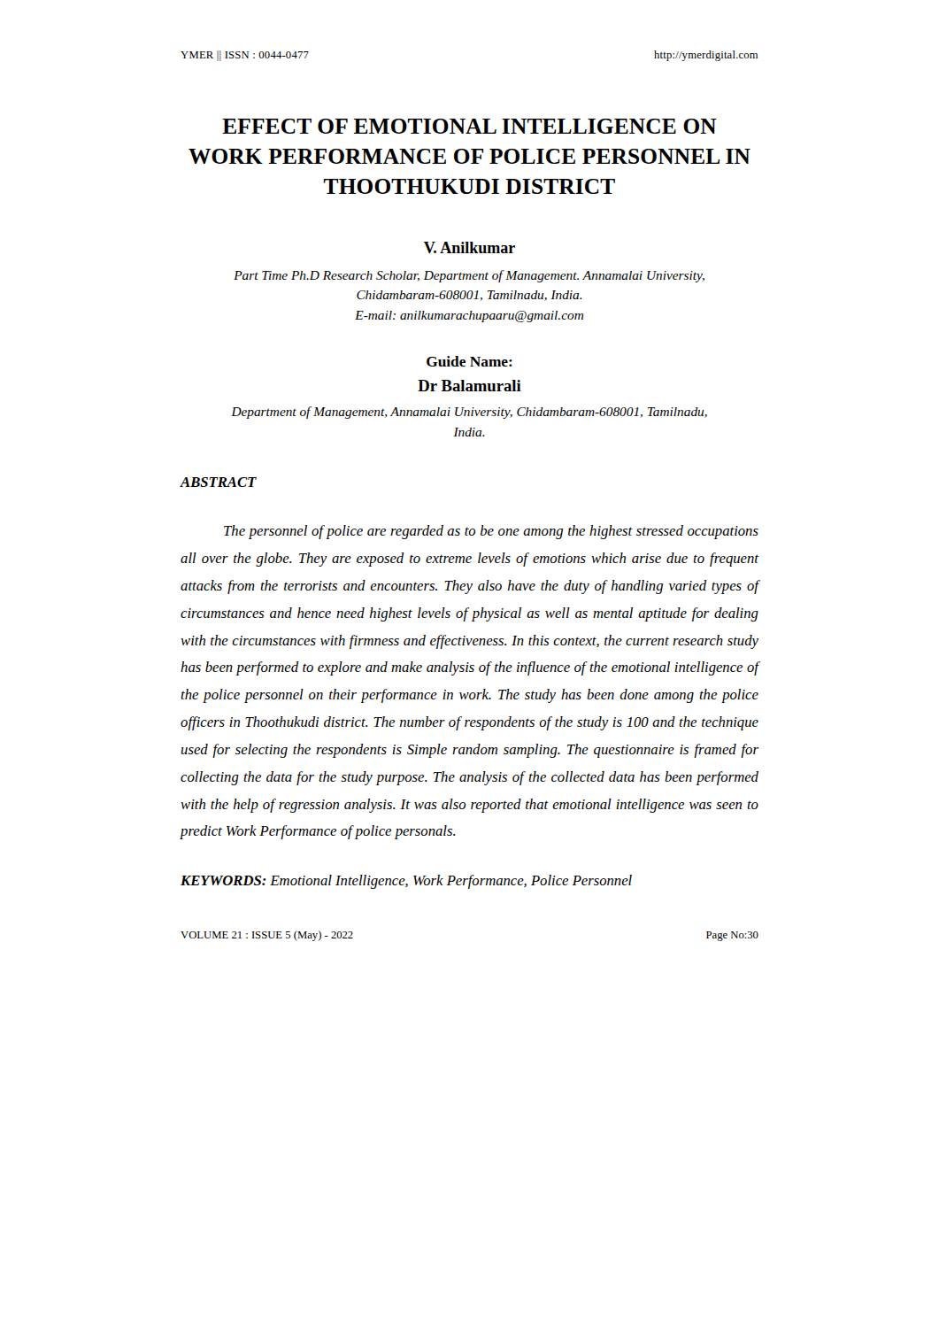YMER || ISSN : 0044-0477 http://ymerdigital.com
EFFECT OF EMOTIONAL INTELLIGENCE ON
WORK PERFORMANCE OF POLICE PERSONNEL IN
THOOTHUKUDI DISTRICT
V. Anilkumar
Part Time Ph.D Research Scholar, Department of Management. Annamalai University,
Chidambaram-608001, Tamilnadu, India.
E-mail: anilkumarachupaaru@gmail.com
Guide Name:
Dr Balamurali
Department of Management, Annamalai University, Chidambaram-608001, Tamilnadu,
India.
ABSTRACT
The personnel of police are regarded as to be one among the highest stressed occupations all over the globe. They are exposed to extreme levels of emotions which arise due to frequent attacks from the terrorists and encounters. They also have the duty of handling varied types of circumstances and hence need highest levels of physical as well as mental aptitude for dealing with the circumstances with firmness and effectiveness. In this context, the current research study has been performed to explore and make analysis of the influence of the emotional intelligence of the police personnel on their performance in work. The study has been done among the police officers in Thoothukudi district. The number of respondents of the study is 100 and the technique used for selecting the respondents is Simple random sampling. The questionnaire is framed for collecting the data for the study purpose. The analysis of the collected data has been performed with the help of regression analysis. It was also reported that emotional intelligence was seen to predict Work Performance of police personals.
KEYWORDS: Emotional Intelligence, Work Performance, Police Personnel
VOLUME 21 : ISSUE 5 (May) - 2022 Page No:30